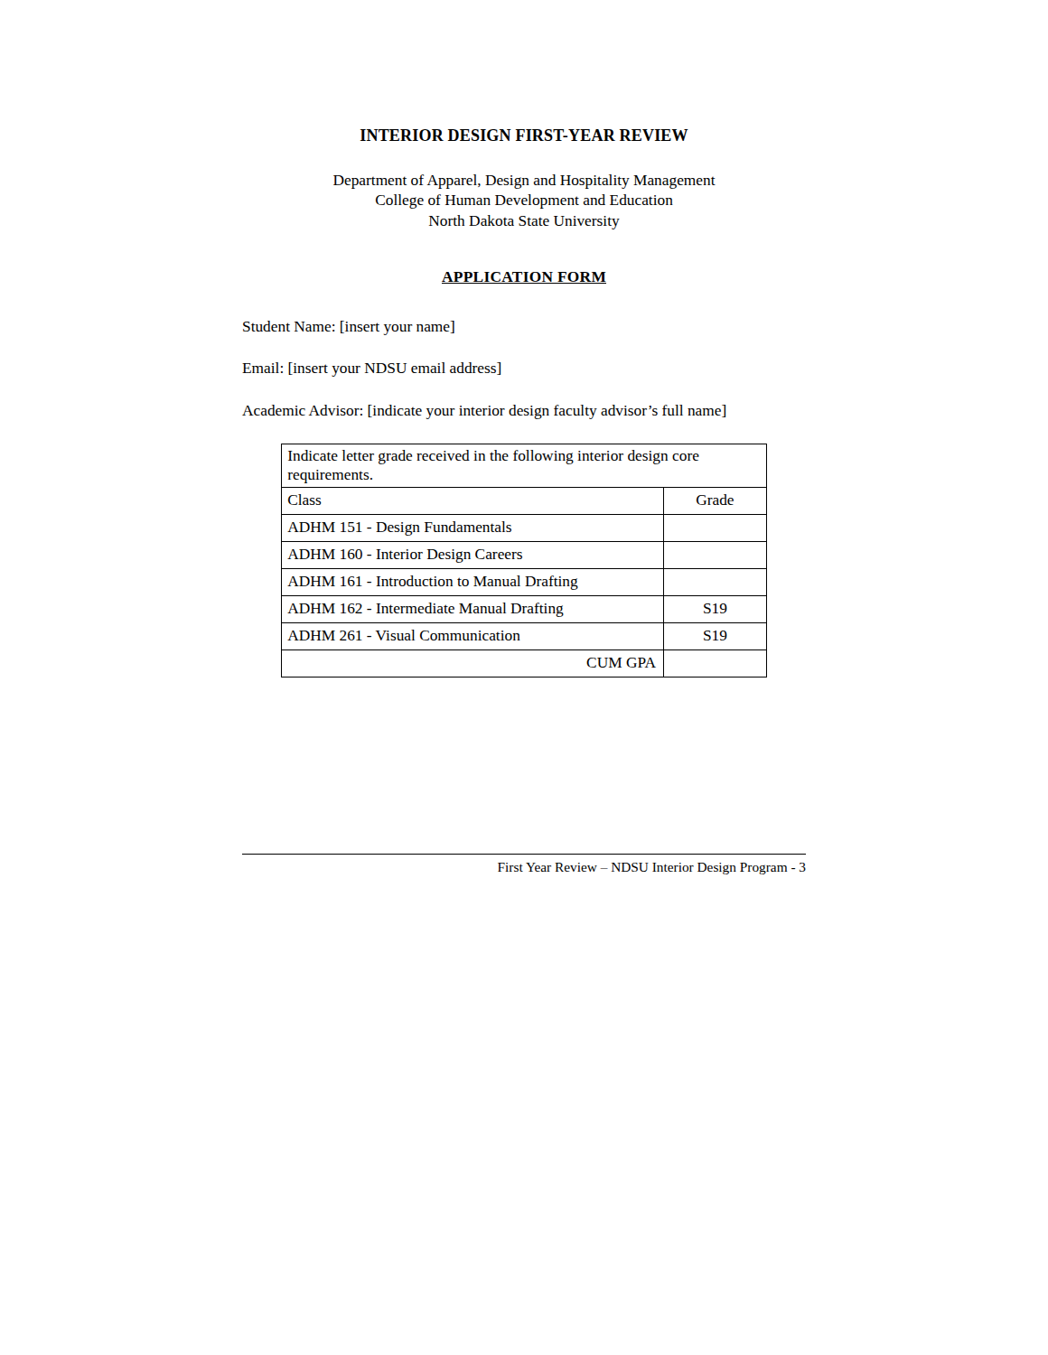Interior Design First-Year Review
Department of Apparel, Design and Hospitality Management
College of Human Development and Education
North Dakota State University
APPLICATION FORM
Student Name: [insert your name]
Email: [insert your NDSU email address]
Academic Advisor: [indicate your interior design faculty advisor’s full name]
| Indicate letter grade received in the following interior design core requirements. |
| Class | Grade |
| ADHM 151 - Design Fundamentals | |
| ADHM 160 - Interior Design Careers | |
| ADHM 161 - Introduction to Manual Drafting | |
| ADHM 162 - Intermediate Manual Drafting | S19 |
| ADHM 261 - Visual Communication | S19 |
| CUM GPA | |
First Year Review – NDSU Interior Design Program - 3